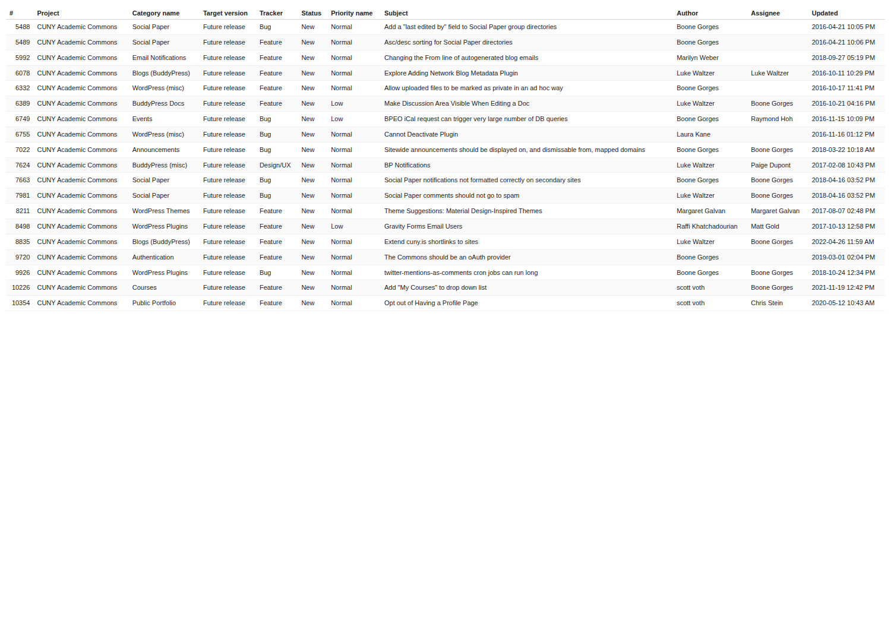| # | Project | Category name | Target version | Tracker | Status | Priority name | Subject | Author | Assignee | Updated |
| --- | --- | --- | --- | --- | --- | --- | --- | --- | --- | --- |
| 5488 | CUNY Academic Commons | Social Paper | Future release | Bug | New | Normal | Add a "last edited by" field to Social Paper group directories | Boone Gorges | | 2016-04-21 10:05 PM |
| 5489 | CUNY Academic Commons | Social Paper | Future release | Feature | New | Normal | Asc/desc sorting for Social Paper directories | Boone Gorges | | 2016-04-21 10:06 PM |
| 5992 | CUNY Academic Commons | Email Notifications | Future release | Feature | New | Normal | Changing the From line of autogenerated blog emails | Marilyn Weber | | 2018-09-27 05:19 PM |
| 6078 | CUNY Academic Commons | Blogs (BuddyPress) | Future release | Feature | New | Normal | Explore Adding Network Blog Metadata Plugin | Luke Waltzer | Luke Waltzer | 2016-10-11 10:29 PM |
| 6332 | CUNY Academic Commons | WordPress (misc) | Future release | Feature | New | Normal | Allow uploaded files to be marked as private in an ad hoc way | Boone Gorges | | 2016-10-17 11:41 PM |
| 6389 | CUNY Academic Commons | BuddyPress Docs | Future release | Feature | New | Low | Make Discussion Area Visible When Editing a Doc | Luke Waltzer | Boone Gorges | 2016-10-21 04:16 PM |
| 6749 | CUNY Academic Commons | Events | Future release | Bug | New | Low | BPEO iCal request can trigger very large number of DB queries | Boone Gorges | Raymond Hoh | 2016-11-15 10:09 PM |
| 6755 | CUNY Academic Commons | WordPress (misc) | Future release | Bug | New | Normal | Cannot Deactivate Plugin | Laura Kane | | 2016-11-16 01:12 PM |
| 7022 | CUNY Academic Commons | Announcements | Future release | Bug | New | Normal | Sitewide announcements should be displayed on, and dismissable from, mapped domains | Boone Gorges | Boone Gorges | 2018-03-22 10:18 AM |
| 7624 | CUNY Academic Commons | BuddyPress (misc) | Future release | Design/UX | New | Normal | BP Notifications | Luke Waltzer | Paige Dupont | 2017-02-08 10:43 PM |
| 7663 | CUNY Academic Commons | Social Paper | Future release | Bug | New | Normal | Social Paper notifications not formatted correctly on secondary sites | Boone Gorges | Boone Gorges | 2018-04-16 03:52 PM |
| 7981 | CUNY Academic Commons | Social Paper | Future release | Bug | New | Normal | Social Paper comments should not go to spam | Luke Waltzer | Boone Gorges | 2018-04-16 03:52 PM |
| 8211 | CUNY Academic Commons | WordPress Themes | Future release | Feature | New | Normal | Theme Suggestions: Material Design-Inspired Themes | Margaret Galvan | Margaret Galvan | 2017-08-07 02:48 PM |
| 8498 | CUNY Academic Commons | WordPress Plugins | Future release | Feature | New | Low | Gravity Forms Email Users | Raffi Khatchadourian | Matt Gold | 2017-10-13 12:58 PM |
| 8835 | CUNY Academic Commons | Blogs (BuddyPress) | Future release | Feature | New | Normal | Extend cuny.is shortlinks to sites | Luke Waltzer | Boone Gorges | 2022-04-26 11:59 AM |
| 9720 | CUNY Academic Commons | Authentication | Future release | Feature | New | Normal | The Commons should be an oAuth provider | Boone Gorges | | 2019-03-01 02:04 PM |
| 9926 | CUNY Academic Commons | WordPress Plugins | Future release | Bug | New | Normal | twitter-mentions-as-comments cron jobs can run long | Boone Gorges | Boone Gorges | 2018-10-24 12:34 PM |
| 10226 | CUNY Academic Commons | Courses | Future release | Feature | New | Normal | Add "My Courses" to drop down list | scott voth | Boone Gorges | 2021-11-19 12:42 PM |
| 10354 | CUNY Academic Commons | Public Portfolio | Future release | Feature | New | Normal | Opt out of Having a Profile Page | scott voth | Chris Stein | 2020-05-12 10:43 AM |